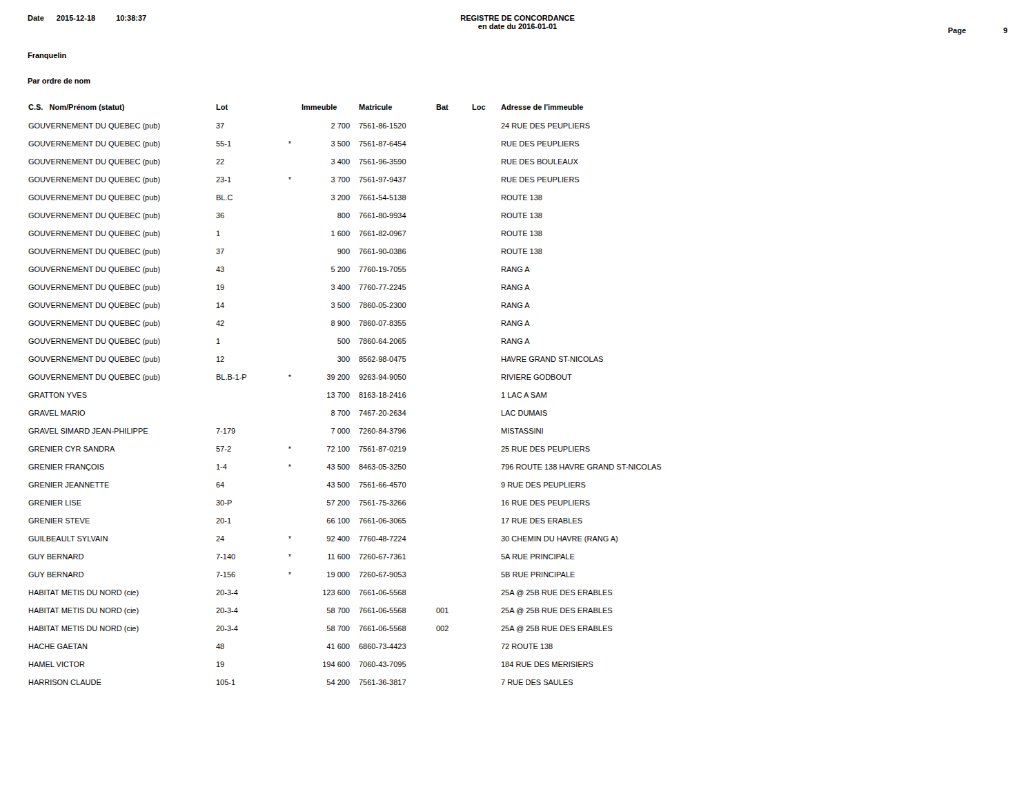Date 2015-12-1810:38:37
REGISTRE DE CONCORDANCE
en date du 2016-01-01
Page9
Franquelin
Par ordre de nom
| C.S. Nom/Prénom (statut) | Lot | | Immeuble | Matricule | Bat | Loc | Adresse de l'immeuble |
| --- | --- | --- | --- | --- | --- | --- | --- |
| GOUVERNEMENT DU QUEBEC (pub) | 37 | | 2 700 | 7561-86-1520 | | | 24 RUE DES PEUPLIERS |
| GOUVERNEMENT DU QUEBEC (pub) | 55-1 | * | 3 500 | 7561-87-6454 | | | RUE DES PEUPLIERS |
| GOUVERNEMENT DU QUEBEC (pub) | 22 | | 3 400 | 7561-96-3590 | | | RUE DES BOULEAUX |
| GOUVERNEMENT DU QUEBEC (pub) | 23-1 | * | 3 700 | 7561-97-9437 | | | RUE DES PEUPLIERS |
| GOUVERNEMENT DU QUEBEC (pub) | BL.C | | 3 200 | 7661-54-5138 | | | ROUTE 138 |
| GOUVERNEMENT DU QUEBEC (pub) | 36 | | 800 | 7661-80-9934 | | | ROUTE 138 |
| GOUVERNEMENT DU QUEBEC (pub) | 1 | | 1 600 | 7661-82-0967 | | | ROUTE 138 |
| GOUVERNEMENT DU QUEBEC (pub) | 37 | | 900 | 7661-90-0386 | | | ROUTE 138 |
| GOUVERNEMENT DU QUEBEC (pub) | 43 | | 5 200 | 7760-19-7055 | | | RANG A |
| GOUVERNEMENT DU QUEBEC (pub) | 19 | | 3 400 | 7760-77-2245 | | | RANG A |
| GOUVERNEMENT DU QUEBEC (pub) | 14 | | 3 500 | 7860-05-2300 | | | RANG A |
| GOUVERNEMENT DU QUEBEC (pub) | 42 | | 8 900 | 7860-07-8355 | | | RANG A |
| GOUVERNEMENT DU QUEBEC (pub) | 1 | | 500 | 7860-64-2065 | | | RANG A |
| GOUVERNEMENT DU QUEBEC (pub) | 12 | | 300 | 8562-98-0475 | | | HAVRE GRAND ST-NICOLAS |
| GOUVERNEMENT DU QUEBEC (pub) | BL.B-1-P | * | 39 200 | 9263-94-9050 | | | RIVIERE GODBOUT |
| GRATTON YVES | | | 13 700 | 8163-18-2416 | | | 1 LAC A SAM |
| GRAVEL MARIO | | | 8 700 | 7467-20-2634 | | | LAC DUMAIS |
| GRAVEL SIMARD JEAN-PHILIPPE | 7-179 | | 7 000 | 7260-84-3796 | | | MISTASSINI |
| GRENIER CYR SANDRA | 57-2 | * | 72 100 | 7561-87-0219 | | | 25 RUE DES PEUPLIERS |
| GRENIER FRANÇOIS | 1-4 | * | 43 500 | 8463-05-3250 | | | 796 ROUTE 138 HAVRE GRAND ST-NICOLAS |
| GRENIER JEANNETTE | 64 | | 43 500 | 7561-66-4570 | | | 9 RUE DES PEUPLIERS |
| GRENIER LISE | 30-P | | 57 200 | 7561-75-3266 | | | 16 RUE DES PEUPLIERS |
| GRENIER STEVE | 20-1 | | 66 100 | 7661-06-3065 | | | 17 RUE DES ERABLES |
| GUILBEAULT SYLVAIN | 24 | * | 92 400 | 7760-48-7224 | | | 30 CHEMIN DU HAVRE (RANG A) |
| GUY BERNARD | 7-140 | * | 11 600 | 7260-67-7361 | | | 5A RUE PRINCIPALE |
| GUY BERNARD | 7-156 | * | 19 000 | 7260-67-9053 | | | 5B RUE PRINCIPALE |
| HABITAT METIS DU NORD (cie) | 20-3-4 | | 123 600 | 7661-06-5568 | | | 25A @ 25B RUE DES ERABLES |
| HABITAT METIS DU NORD (cie) | 20-3-4 | | 58 700 | 7661-06-5568 | 001 | | 25A @ 25B RUE DES ERABLES |
| HABITAT METIS DU NORD (cie) | 20-3-4 | | 58 700 | 7661-06-5568 | 002 | | 25A @ 25B RUE DES ERABLES |
| HACHE GAETAN | 48 | | 41 600 | 6860-73-4423 | | | 72 ROUTE 138 |
| HAMEL VICTOR | 19 | | 194 600 | 7060-43-7095 | | | 184 RUE DES MERISIERS |
| HARRISON CLAUDE | 105-1 | | 54 200 | 7561-36-3817 | | | 7 RUE DES SAULES |